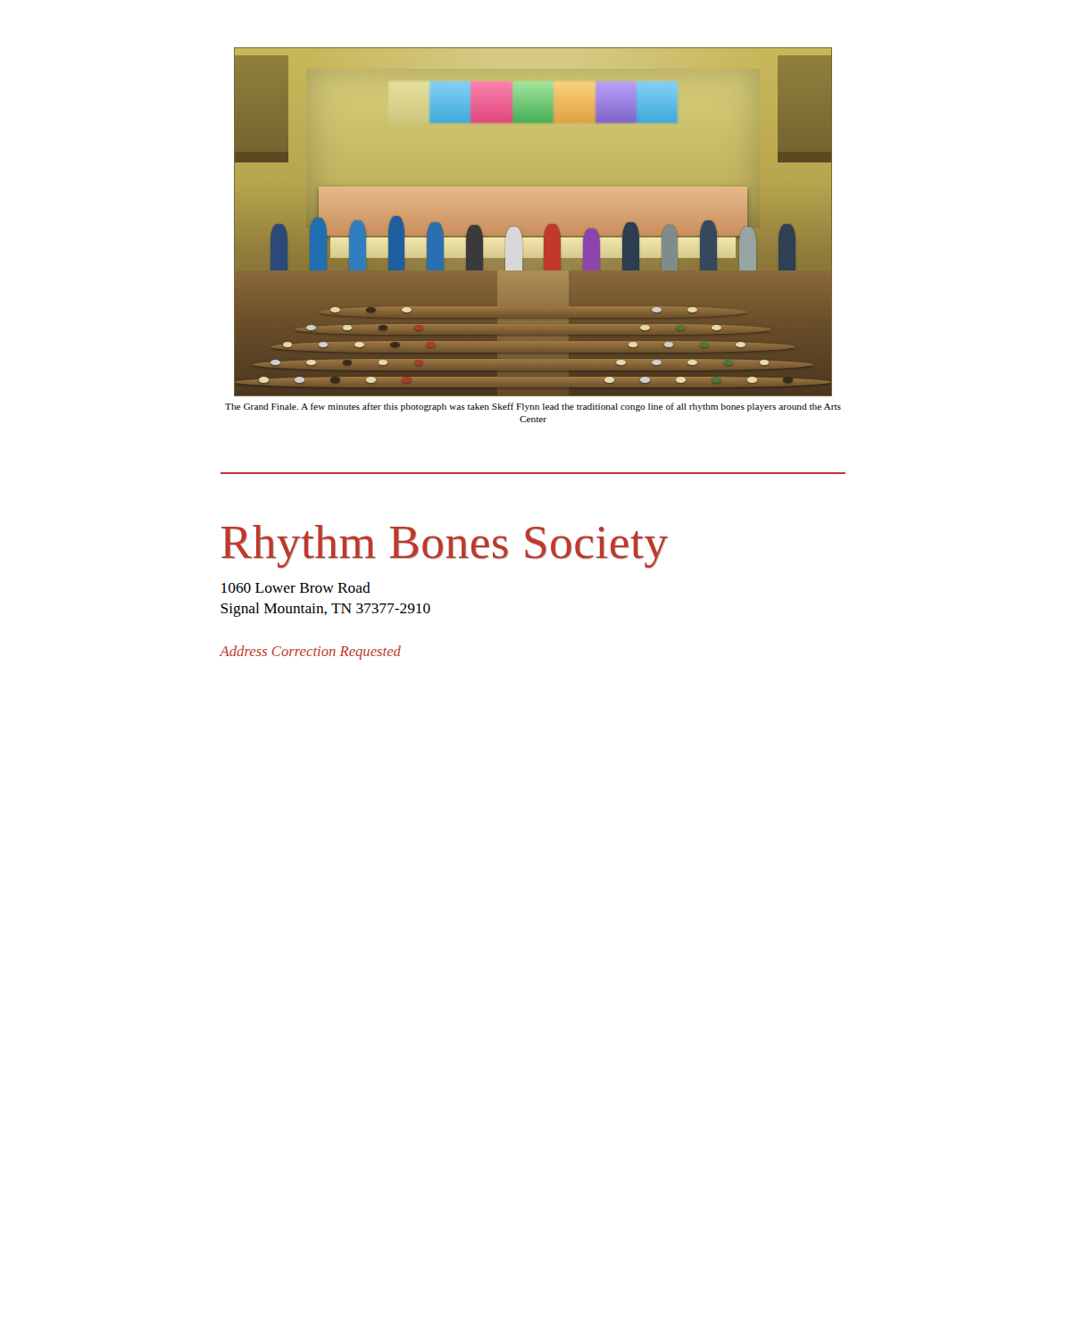The Grand Finale. A few minutes after this photograph was taken Skeff Flynn lead the traditional congo line of all rhythm bones players around the Arts Center
Rhythm Bones Society
1060 Lower Brow Road
Signal Mountain, TN 37377-2910
Address Correction Requested